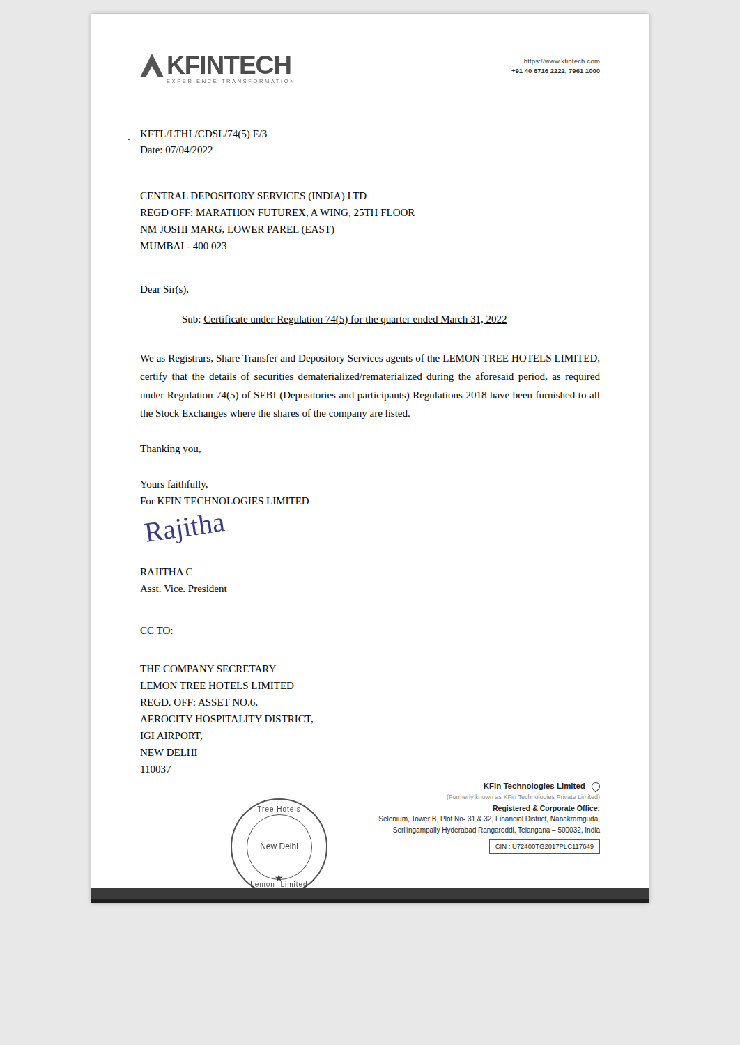KFINTECH
EXPERIENCE TRANSFORMATION
https://www.kfintech.com
+91 40 6716 2222, 7961 1000
. KFTL/LTHL/CDSL/74(5) E/3
Date: 07/04/2022
CENTRAL DEPOSITORY SERVICES (INDIA) LTD
REGD OFF: MARATHON FUTUREX, A WING, 25TH FLOOR
NM JOSHI MARG, LOWER PAREL (EAST)
MUMBAI - 400 023
Dear Sir(s),
Sub: Certificate under Regulation 74(5) for the quarter ended March 31, 2022
We as Registrars, Share Transfer and Depository Services agents of the LEMON TREE HOTELS LIMITED, certify that the details of securities dematerialized/rematerialized during the aforesaid period, as required under Regulation 74(5) of SEBI (Depositories and participants) Regulations 2018 have been furnished to all the Stock Exchanges where the shares of the company are listed.
Thanking you,
Yours faithfully,
For KFIN TECHNOLOGIES LIMITED
Rajitha
RAJITHA C
Asst. Vice. President
CC TO:
THE COMPANY SECRETARY
LEMON TREE HOTELS LIMITED
REGD. OFF: ASSET NO.6,
AEROCITY HOSPITALITY DISTRICT,
IGI AIRPORT,
NEW DELHI
110037
Tree Hotels
New Delhi
Lemon Limited
★
KFin Technologies Limited
(Formerly known as KFin Technologies Private Limited)
Registered & Corporate Office:
Selenium, Tower B, Plot No- 31 & 32, Financial District, Nanakramguda,
Serilingampally Hyderabad Rangareddi, Telangana – 500032, India
CIN : U72400TG2017PLC117649